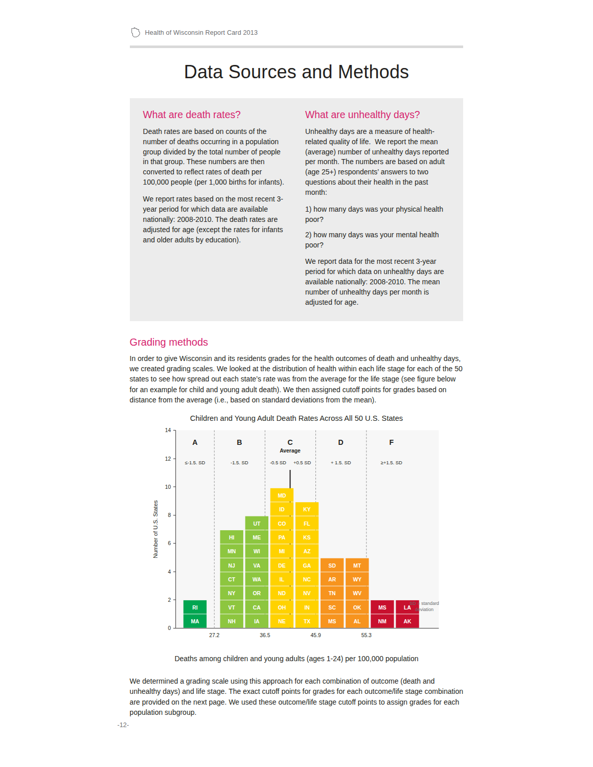Health of Wisconsin Report Card 2013
Data Sources and Methods
What are death rates?
Death rates are based on counts of the number of deaths occurring in a population group divided by the total number of people in that group. These numbers are then converted to reflect rates of death per 100,000 people (per 1,000 births for infants).
We report rates based on the most recent 3-year period for which data are available nationally: 2008-2010. The death rates are adjusted for age (except the rates for infants and older adults by education).
What are unhealthy days?
Unhealthy days are a measure of health-related quality of life. We report the mean (average) number of unhealthy days reported per month. The numbers are based on adult (age 25+) respondents’ answers to two questions about their health in the past month:
1) how many days was your physical health poor?
2) how many days was your mental health poor?
We report data for the most recent 3-year period for which data on unhealthy days are available nationally: 2008-2010. The mean number of unhealthy days per month is adjusted for age.
Grading methods
In order to give Wisconsin and its residents grades for the health outcomes of death and unhealthy days, we created grading scales. We looked at the distribution of health within each life stage for each of the 50 states to see how spread out each state’s rate was from the average for the life stage (see figure below for an example for child and young adult death). We then assigned cutoff points for grades based on distance from the average (i.e., based on standard deviations from the mean).
Children and Young Adult Death Rates Across All 50 U.S. States
0 2 4 6 8 10 12 14 Number of U.S. States A B C D F Average ≤-1.5. SD -1.5. SD -0.5 SD +0.5 SD + 1.5. SD ≥+1.5. SD MA RI NH VT NY CT NJ MN HI IA CA OR WA VA WI ME UT NE OH ND IL DE MI PA CO ID MD TX IN NV NC GA AZ KS FL KY MS SC TN AR SD AL OK WV WY MT NM MS AK LA SD = standard deviation 27.2 36.5 45.9 55.3
Deaths among children and young adults (ages 1-24) per 100,000 population
We determined a grading scale using this approach for each combination of outcome (death and unhealthy days) and life stage. The exact cutoff points for grades for each outcome/life stage combination are provided on the next page. We used these outcome/life stage cutoff points to assign grades for each population subgroup.
-12-